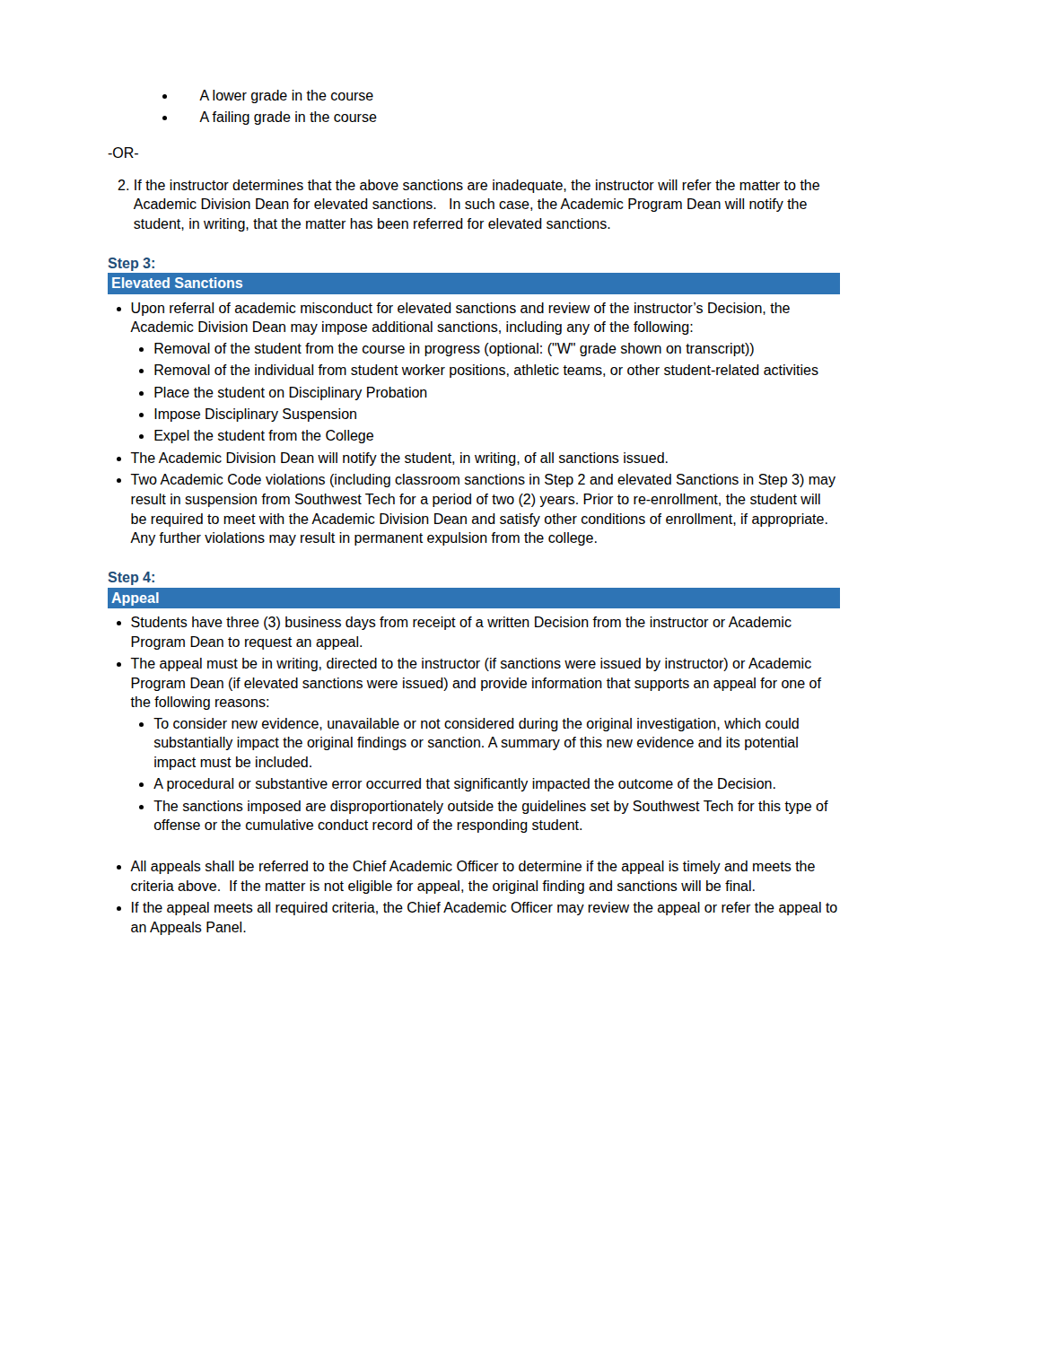A lower grade in the course
A failing grade in the course
-OR-
If the instructor determines that the above sanctions are inadequate, the instructor will refer the matter to the Academic Division Dean for elevated sanctions. In such case, the Academic Program Dean will notify the student, in writing, that the matter has been referred for elevated sanctions.
Step 3:
Elevated Sanctions
Upon referral of academic misconduct for elevated sanctions and review of the instructor’s Decision, the Academic Division Dean may impose additional sanctions, including any of the following:
Removal of the student from the course in progress (optional: ("W" grade shown on transcript))
Removal of the individual from student worker positions, athletic teams, or other student-related activities
Place the student on Disciplinary Probation
Impose Disciplinary Suspension
Expel the student from the College
The Academic Division Dean will notify the student, in writing, of all sanctions issued.
Two Academic Code violations (including classroom sanctions in Step 2 and elevated Sanctions in Step 3) may result in suspension from Southwest Tech for a period of two (2) years. Prior to re-enrollment, the student will be required to meet with the Academic Division Dean and satisfy other conditions of enrollment, if appropriate. Any further violations may result in permanent expulsion from the college.
Step 4:
Appeal
Students have three (3) business days from receipt of a written Decision from the instructor or Academic Program Dean to request an appeal.
The appeal must be in writing, directed to the instructor (if sanctions were issued by instructor) or Academic Program Dean (if elevated sanctions were issued) and provide information that supports an appeal for one of the following reasons:
To consider new evidence, unavailable or not considered during the original investigation, which could substantially impact the original findings or sanction. A summary of this new evidence and its potential impact must be included.
A procedural or substantive error occurred that significantly impacted the outcome of the Decision.
The sanctions imposed are disproportionately outside the guidelines set by Southwest Tech for this type of offense or the cumulative conduct record of the responding student.
All appeals shall be referred to the Chief Academic Officer to determine if the appeal is timely and meets the criteria above. If the matter is not eligible for appeal, the original finding and sanctions will be final.
If the appeal meets all required criteria, the Chief Academic Officer may review the appeal or refer the appeal to an Appeals Panel.